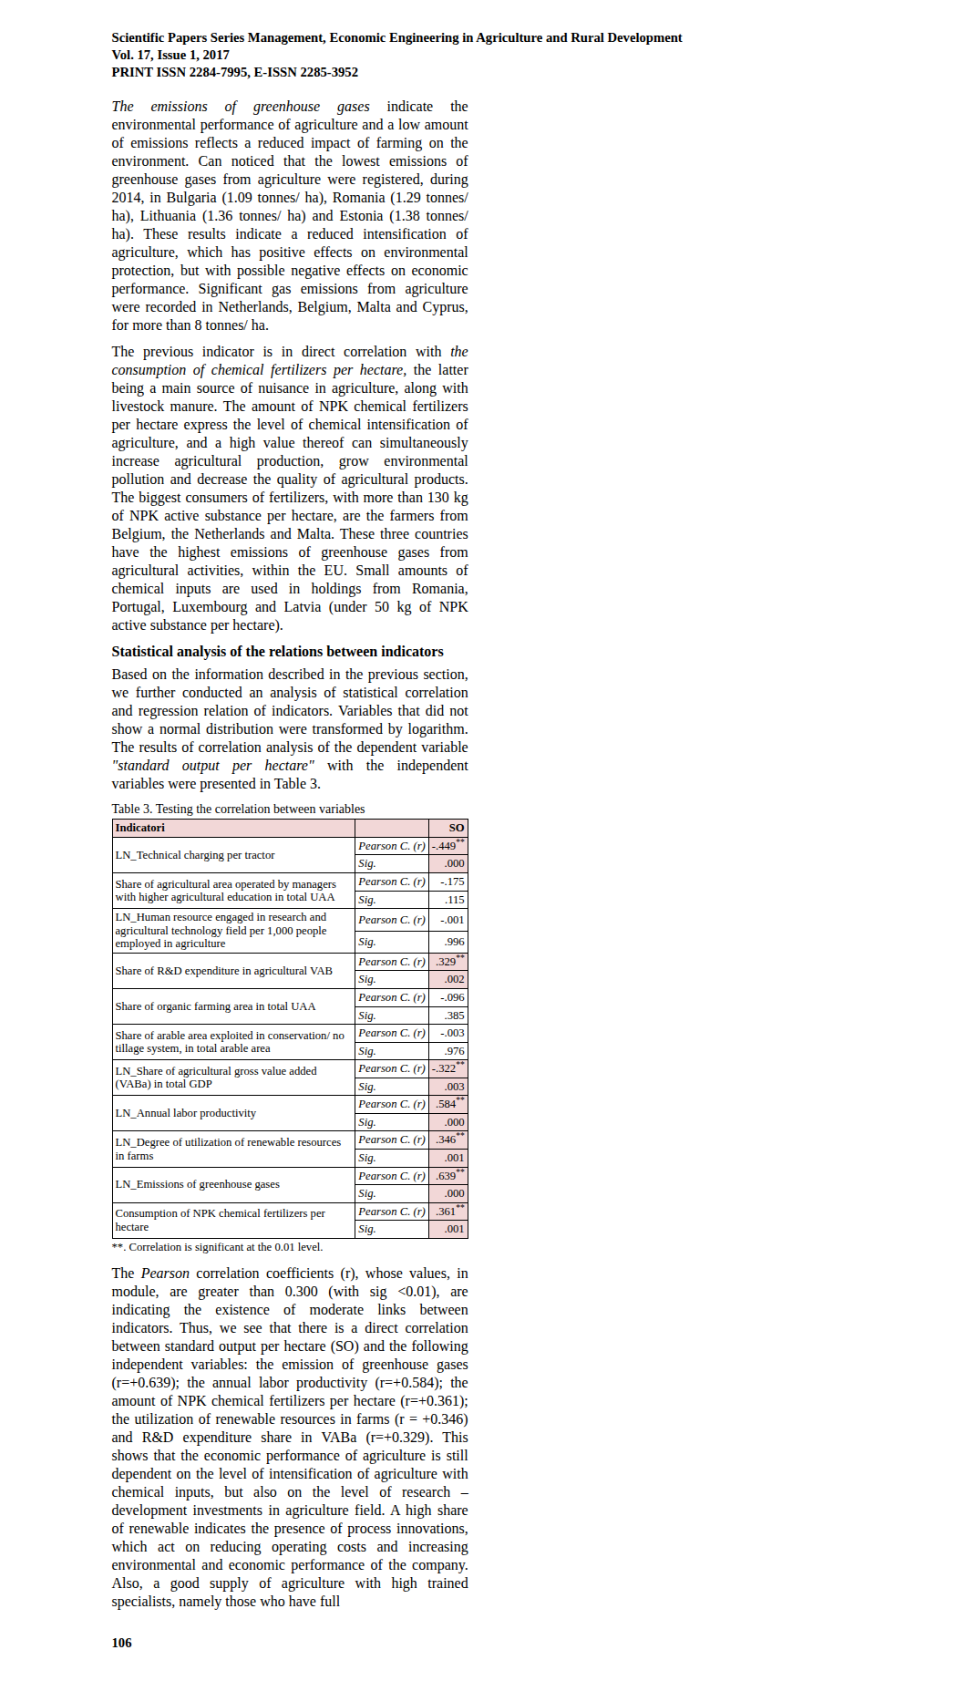Scientific Papers Series Management, Economic Engineering in Agriculture and Rural Development
Vol. 17, Issue 1, 2017
PRINT ISSN 2284-7995, E-ISSN 2285-3952
The emissions of greenhouse gases indicate the environmental performance of agriculture and a low amount of emissions reflects a reduced impact of farming on the environment. Can noticed that the lowest emissions of greenhouse gases from agriculture were registered, during 2014, in Bulgaria (1.09 tonnes/ ha), Romania (1.29 tonnes/ ha), Lithuania (1.36 tonnes/ ha) and Estonia (1.38 tonnes/ ha). These results indicate a reduced intensification of agriculture, which has positive effects on environmental protection, but with possible negative effects on economic performance. Significant gas emissions from agriculture were recorded in Netherlands, Belgium, Malta and Cyprus, for more than 8 tonnes/ ha.
The previous indicator is in direct correlation with the consumption of chemical fertilizers per hectare, the latter being a main source of nuisance in agriculture, along with livestock manure. The amount of NPK chemical fertilizers per hectare express the level of chemical intensification of agriculture, and a high value thereof can simultaneously increase agricultural production, grow environmental pollution and decrease the quality of agricultural products. The biggest consumers of fertilizers, with more than 130 kg of NPK active substance per hectare, are the farmers from Belgium, the Netherlands and Malta. These three countries have the highest emissions of greenhouse gases from agricultural activities, within the EU. Small amounts of chemical inputs are used in holdings from Romania, Portugal, Luxembourg and Latvia (under 50 kg of NPK active substance per hectare).
Statistical analysis of the relations between indicators
Based on the information described in the previous section, we further conducted an analysis of statistical correlation and regression relation of indicators. Variables that did not show a normal distribution were transformed by logarithm. The results of correlation analysis of the dependent variable "standard output per hectare" with the independent variables were presented in Table 3.
Table 3. Testing the correlation between variables
| Indicatori | | SO |
| --- | --- | --- |
| LN_Technical charging per tractor | Pearson C. (r) | -.449 ** |
| Sig. | .000 |
| Share of agricultural area operated by managers with higher agricultural education in total UAA | Pearson C. (r) | -.175 |
| Sig. | .115 |
| LN_Human resource engaged in research and agricultural technology field per 1,000 people employed in agriculture | Pearson C. (r) | -.001 |
| Sig. | .996 |
| Share of R&D expenditure in agricultural VAB | Pearson C. (r) | .329 ** |
| Sig. | .002 |
| Share of organic farming area in total UAA | Pearson C. (r) | -.096 |
| Sig. | .385 |
| Share of arable area exploited in conservation/ no tillage system, in total arable area | Pearson C. (r) | -.003 |
| Sig. | .976 |
| LN_Share of agricultural gross value added (VABa) in total GDP | Pearson C. (r) | -.322 ** |
| Sig. | .003 |
| LN_Annual labor productivity | Pearson C. (r) | .584 ** |
| Sig. | .000 |
| LN_Degree of utilization of renewable resources in farms | Pearson C. (r) | .346 ** |
| Sig. | .001 |
| LN_Emissions of greenhouse gases | Pearson C. (r) | .639 ** |
| Sig. | .000 |
| Consumption of NPK chemical fertilizers per hectare | Pearson C. (r) | .361 ** |
| Sig. | .001 |
**. Correlation is significant at the 0.01 level.
The Pearson correlation coefficients (r), whose values, in module, are greater than 0.300 (with sig <0.01), are indicating the existence of moderate links between indicators. Thus, we see that there is a direct correlation between standard output per hectare (SO) and the following independent variables: the emission of greenhouse gases (r=+0.639); the annual labor productivity (r=+0.584); the amount of NPK chemical fertilizers per hectare (r=+0.361); the utilization of renewable resources in farms (r = +0.346) and R&D expenditure share in VABa (r=+0.329). This shows that the economic performance of agriculture is still dependent on the level of intensification of agriculture with chemical inputs, but also on the level of research – development investments in agriculture field. A high share of renewable indicates the presence of process innovations, which act on reducing operating costs and increasing environmental and economic performance of the company. Also, a good supply of agriculture with high trained specialists, namely those who have full
106